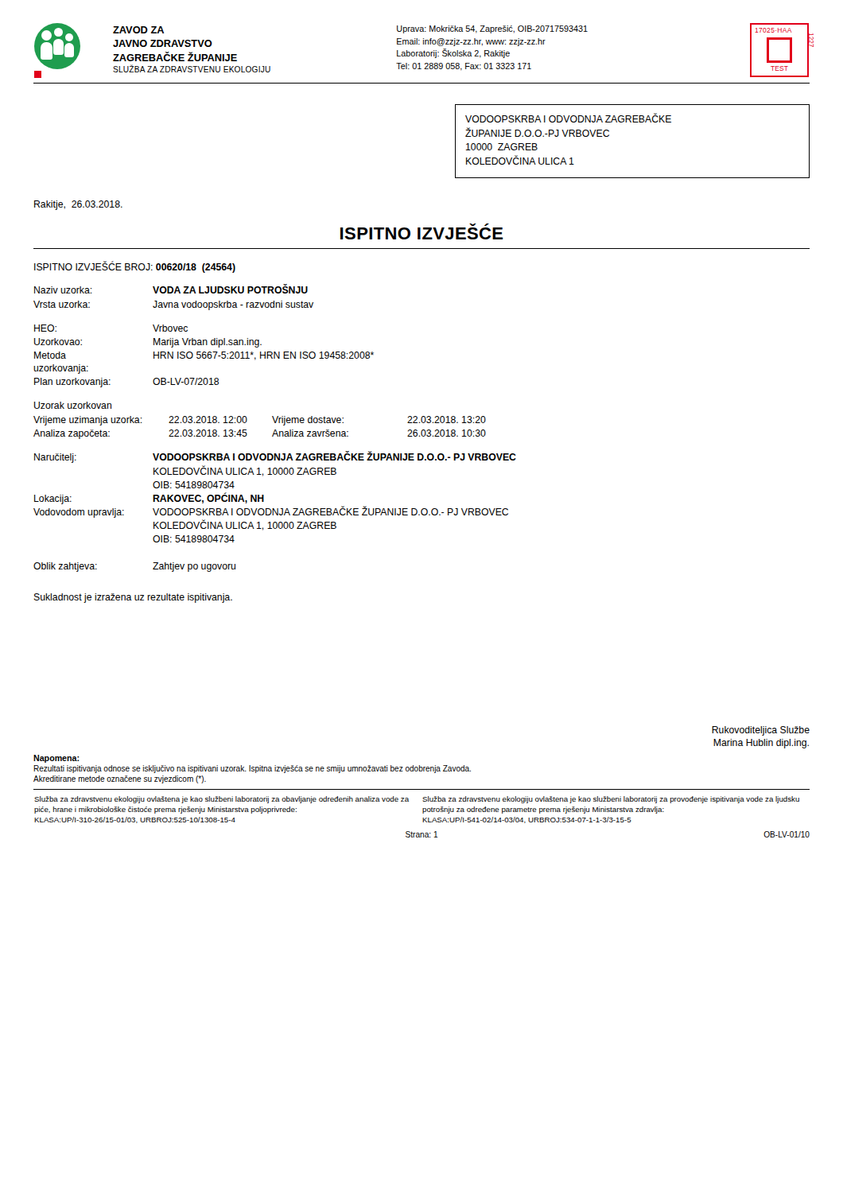| | ZAVOD ZA JAVNO ZDRAVSTVO ZAGREBAČKE ŽUPANIJE SLUŽBA ZA ZDRAVSTVENU EKOLOGIJU | Uprava: Mokrička 54, Zaprešić, OIB-20717593431 Email: info@zzjz-zz.hr, www: zzjz-zz.hr Laboratorij: Školska 2, Rakitje Tel: 01 2889 058, Fax: 01 3323 171 | 17025·HAA TEST 1227 |
VODOOPSKRBA I ODVODNJA ZAGREBAČKE
ŽUPANIJE D.O.O.-PJ VRBOVEC
10000 ZAGREB
KOLEDOVČINA ULICA 1
Rakitje, 26.03.2018.
ISPITNO IZVJEŠĆE
ISPITNO IZVJEŠĆE BROJ: 00620/18 (24564)
| Naziv uzorka: | VODA ZA LJUDSKU POTROŠNJU |
| Vrsta uzorka: | Javna vodoopskrba - razvodni sustav |
| HEO: | Vrbovec |
| Uzorkovao: | Marija Vrban dipl.san.ing. |
| Metoda uzorkovanja: | HRN ISO 5667-5:2011*, HRN EN ISO 19458:2008* |
| Plan uzorkovanja: | OB-LV-07/2018 |
Uzorak uzorkovan
| Vrijeme uzimanja uzorka: | 22.03.2018. 12:00 | Vrijeme dostave: | 22.03.2018. 13:20 |
| Analiza započeta: | 22.03.2018. 13:45 | Analiza završena: | 26.03.2018. 10:30 |
| Naručitelj: | VODOOPSKRBA I ODVODNJA ZAGREBAČKE ŽUPANIJE D.O.O.- PJ VRBOVEC |
| | KOLEDOVČINA ULICA 1, 10000 ZAGREB |
| | OIB: 54189804734 |
| Lokacija: | RAKOVEC, OPĆINA, NH |
| Vodovodom upravlja: | VODOOPSKRBA I ODVODNJA ZAGREBAČKE ŽUPANIJE D.O.O.- PJ VRBOVEC |
| | KOLEDOVČINA ULICA 1, 10000 ZAGREB |
| | OIB: 54189804734 |
| Oblik zahtjeva: | Zahtjev po ugovoru |
Sukladnost je izražena uz rezultate ispitivanja.
Rukovoditeljica Službe
Marina Hublin dipl.ing.
Napomena:
Rezultati ispitivanja odnose se isključivo na ispitivani uzorak. Ispitna izvješća se ne smiju umnožavati bez odobrenja Zavoda.
Akreditirane metode označene su zvjezdicom (*).
| Služba za zdravstvenu ekologiju ovlaštena je kao službeni laboratorij za obavljanje određenih analiza vode za piće, hrane i mikrobiološke čistoće prema rješenju Ministarstva poljoprivrede: KLASA:UP/I-310-26/15-01/03, URBROJ:525-10/1308-15-4 | Služba za zdravstvenu ekologiju ovlaštena je kao službeni laboratorij za provođenje ispitivanja vode za ljudsku potrošnju za određene parametre prema rješenju Ministarstva zdravlja: KLASA:UP/I-541-02/14-03/04, URBROJ:534-07-1-1-3/3-15-5 |
Strana: 1 OB-LV-01/10